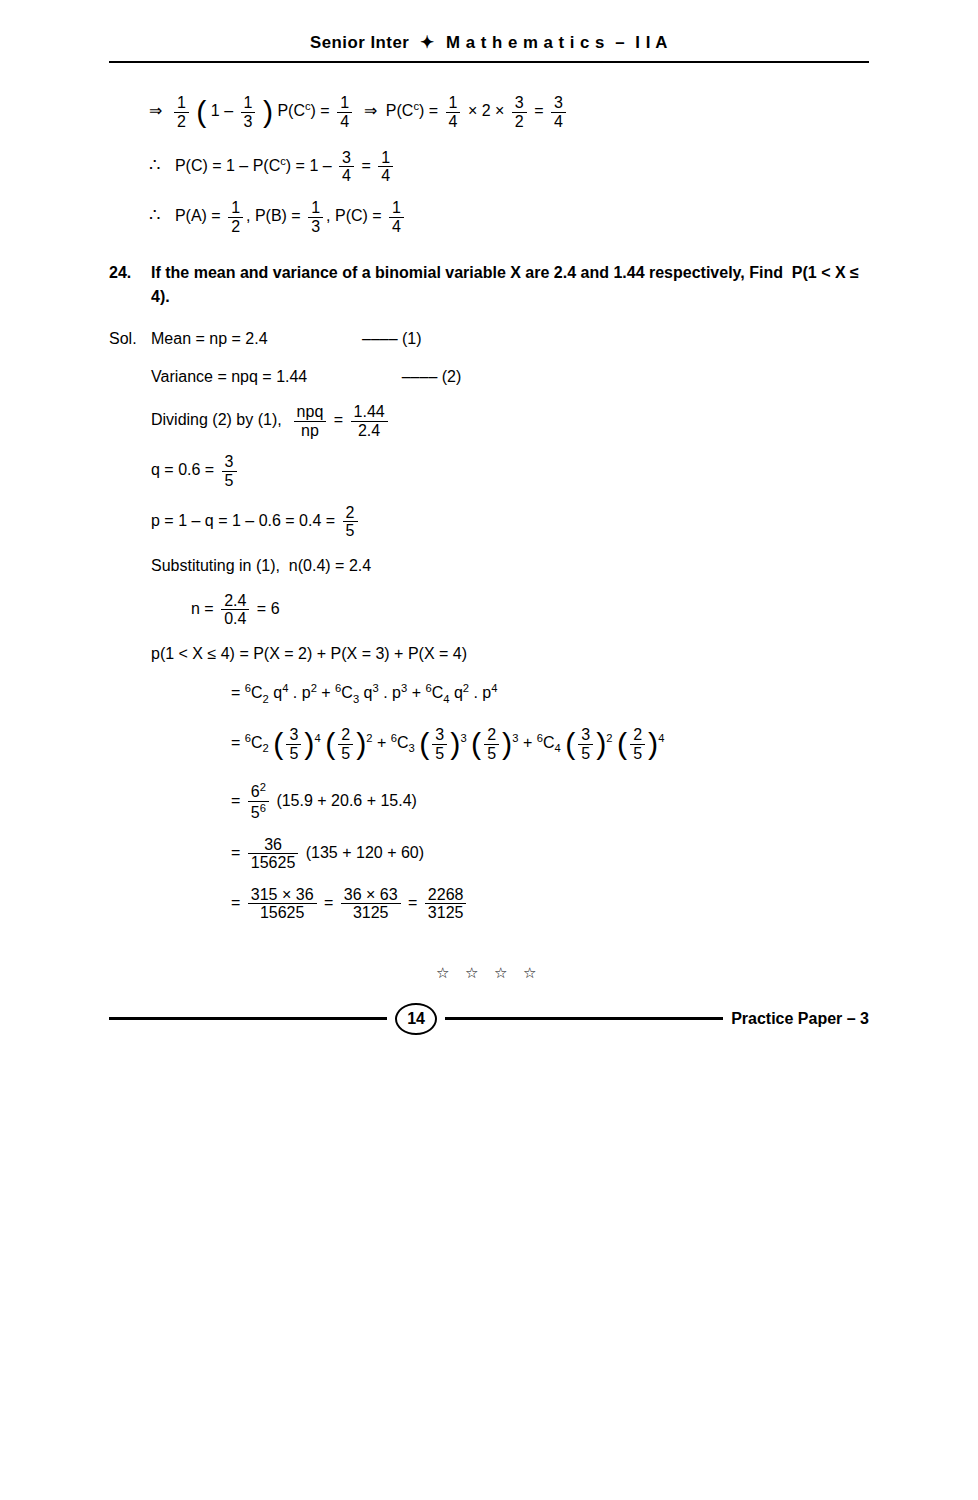Senior Inter ✦ M a t h e m a t i c s – I I A
⇒ 12 ( 1 – 13 ) P(Cc) = 14 ⇒ P(Cc) = 14 × 2 × 32 = 34
∴ P(C) = 1 – P(Cc) = 1 – 34 = 14
∴ P(A) = 12, P(B) = 13, P(C) = 14
24.
If the mean and variance of a binomial variable X are 2.4 and 1.44 respectively, Find P(1 < X ≤ 4).
Sol.
Mean = np = 2.4 –––– (1)
Variance = npq = 1.44 –––– (2)
Dividing (2) by (1), npq np = 1.442.4
q = 0.6 = 35
p = 1 – q = 1 – 0.6 = 0.4 = 25
Substituting in (1), n(0.4) = 2.4
n = 2.40.4 = 6
p(1 < X ≤ 4) = P(X = 2) + P(X = 3) + P(X = 4)
= 6C2 q4 . p2 + 6C3 q3 . p3 + 6C4 q2 . p4
= 6C2 (35)4 (25)2 + 6C3 (35)3 (25)3 + 6C4 (35)2 (25)4
= 6256 (15.9 + 20.6 + 15.4)
= 3615625 (135 + 120 + 60)
= 315 × 3615625 = 36 × 633125 = 22683125
☆ ☆ ☆ ☆
14
Practice Paper – 3